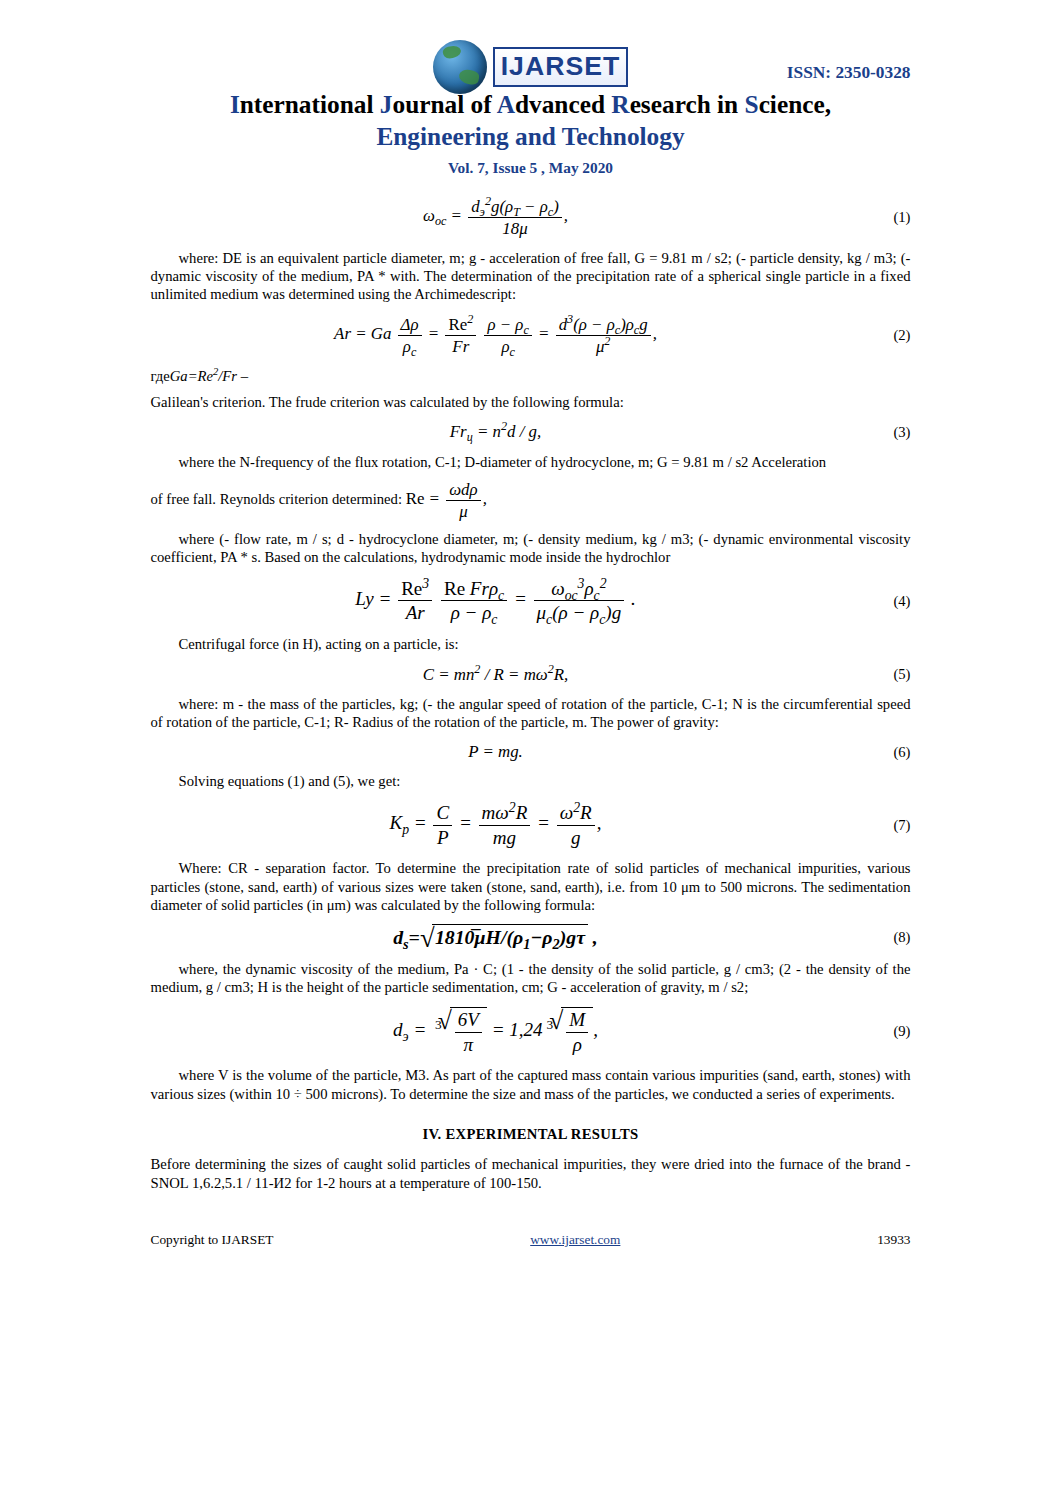IJARSET
ISSN: 2350-0328
International Journal of Advanced Research in Science,
Engineering and Technology
Vol. 7, Issue 5 , May 2020
ωoc = dэ2g(ρT − ρc) 18μ,
(1)
where: DE is an equivalent particle diameter, m; g - acceleration of free fall, G = 9.81 m / s2; (- particle density, kg / m3; (- dynamic viscosity of the medium, PA * with. The determination of the precipitation rate of a spherical single particle in a fixed unlimited medium was determined using the Archimedescript:
Ar = Ga Δρ ρc = Re2 Fr ρ − ρc ρc = d3(ρ − ρc)ρcg μ2,
(2)
гдеGa=Re2/Fr –
Galilean's criterion. The frude criterion was calculated by the following formula:
Frц = n2d / g,
(3)
where the N-frequency of the flux rotation, C-1; D-diameter of hydrocyclone, m; G = 9.81 m / s2 Acceleration
of free fall. Reynolds criterion determined: Re = ωdρ μ,
where (- flow rate, m / s; d - hydrocyclone diameter, m; (- density medium, kg / m3; (- dynamic environmental viscosity coefficient, PA * s. Based on the calculations, hydrodynamic mode inside the hydrochlor
Ly = Re3 Ar Re Frρc ρ − ρc = ωoc3ρc2 μc(ρ − ρc)g .
(4)
Centrifugal force (in H), acting on a particle, is:
C = mn2 / R = mω2R,
(5)
where: m - the mass of the particles, kg; (- the angular speed of rotation of the particle, C-1; N is the circumferential speed of rotation of the particle, C-1; R- Radius of the rotation of the particle, m. The power of gravity:
P = mg.
(6)
Solving equations (1) and (5), we get:
Кp = CP = mω2R mg = ω2R g,
(7)
Where: CR - separation factor. To determine the precipitation rate of solid particles of mechanical impurities, various particles (stone, sand, earth) of various sizes were taken (stone, sand, earth), i.e. from 10 μm to 500 microns. The sedimentation diameter of solid particles (in μm) was calculated by the following formula:
ds=1810̅μH/(ρ1−ρ2)gτ ,
(8)
where, the dynamic viscosity of the medium, Pa · C; (1 - the density of the solid particle, g / cm3; (2 - the density of the medium, g / cm3; H is the height of the particle sedimentation, cm; G - acceleration of gravity, m / s2;
dэ = 36V π = 1,243 Mρ,
(9)
where V is the volume of the particle, M3. As part of the captured mass contain various impurities (sand, earth, stones) with various sizes (within 10 ÷ 500 microns). To determine the size and mass of the particles, we conducted a series of experiments.
IV. Experimental Results
Before determining the sizes of caught solid particles of mechanical impurities, they were dried into the furnace of the brand - SNOL 1,6.2,5.1 / 11-И2 for 1-2 hours at a temperature of 100-150.
Copyright to IJARSET
www.ijarset.com
13933